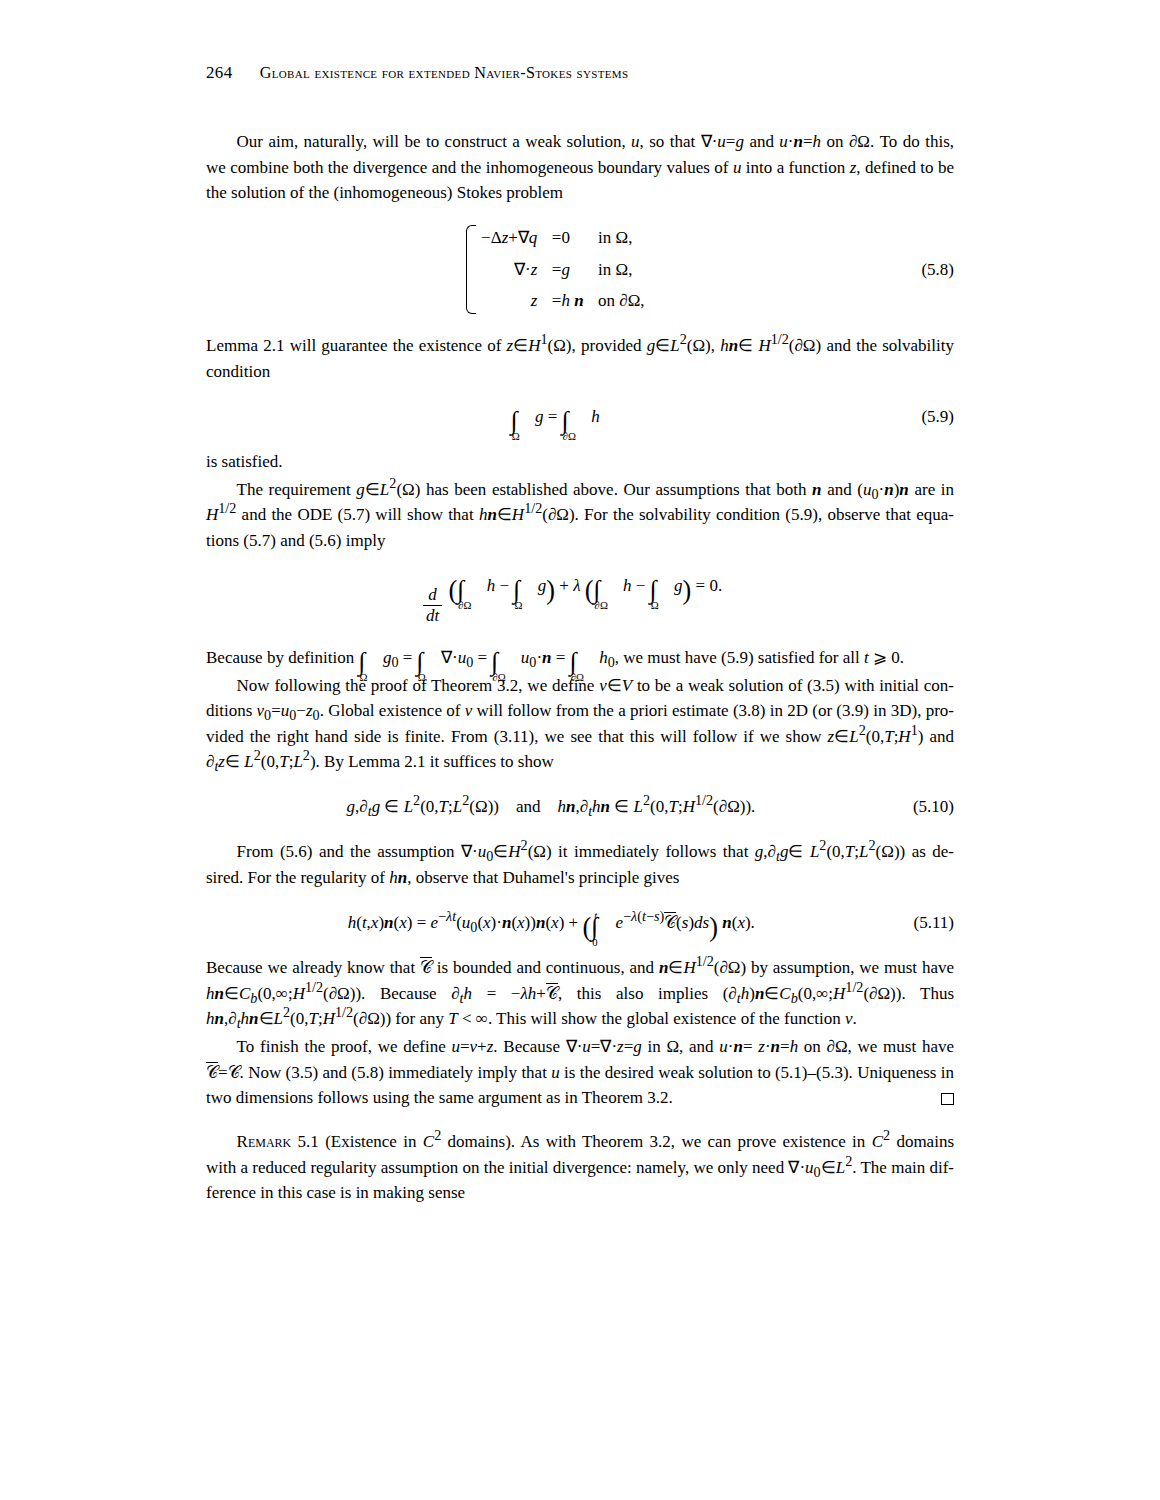264 Global existence for extended Navier-Stokes systems
Our aim, naturally, will be to construct a weak solution, u, so that ∇·u=g and u·n=h on ∂Ω. To do this, we combine both the divergence and the inhomogeneous boundary values of u into a function z, defined to be the solution of the (inhomogeneous) Stokes problem
−Δz+∇q=0 in Ω, ∇·z=g in Ω, z=h n on ∂Ω,
(5.8)
Lemma 2.1 will guarantee the existence of z∈H1(Ω), provided g∈L2(Ω), hn∈ H1/2(∂Ω) and the solvability condition
Ω∫ g = ∂Ω∫ h
(5.9)
is satisfied.
The requirement g∈L2(Ω) has been established above. Our assumptions that both n and (u0·n)n are in H1/2 and the ODE (5.7) will show that hn∈H1/2(∂Ω). For the solvability condition (5.9), observe that equations (5.7) and (5.6) imply
ddt (∂Ω∫ h − Ω∫ g) + λ (∂Ω∫ h − Ω∫ g) = 0.
Because by definition Ω∫ g0 = Ω∫ ∇·u0 = ∂Ω∫ u0·n = ∂Ω∫ h0, we must have (5.9) satisfied for all t ⩾ 0.
Now following the proof of Theorem 3.2, we define v∈V to be a weak solution of (3.5) with initial conditions v0=u0−z0. Global existence of v will follow from the a priori estimate (3.8) in 2D (or (3.9) in 3D), provided the right hand side is finite. From (3.11), we see that this will follow if we show z∈L2(0,T;H1) and ∂tz∈ L2(0,T;L2). By Lemma 2.1 it suffices to show
g,∂tg ∈ L2(0,T;L2(Ω)) and hn,∂thn ∈ L2(0,T;H1/2(∂Ω)).
(5.10)
From (5.6) and the assumption ∇·u0∈H2(Ω) it immediately follows that g,∂tg∈ L2(0,T;L2(Ω)) as desired. For the regularity of hn, observe that Duhamel's principle gives
h(t,x)n(x) = e−λt(u0(x)·n(x))n(x) + (t0∫ e−λ(t−s)𝒞(s)ds) n(x).
(5.11)
Because we already know that 𝒞 is bounded and continuous, and n∈H1/2(∂Ω) by assumption, we must have hn∈Cb(0,∞;H1/2(∂Ω)). Because ∂th = −λh+𝒞, this also implies (∂th)n∈Cb(0,∞;H1/2(∂Ω)). Thus hn,∂thn∈L2(0,T;H1/2(∂Ω)) for any T < ∞. This will show the global existence of the function v.
To finish the proof, we define u=v+z. Because ∇·u=∇·z=g in Ω, and u·n= z·n=h on ∂Ω, we must have 𝒞=𝒞. Now (3.5) and (5.8) immediately imply that u is the desired weak solution to (5.1)–(5.3). Uniqueness in two dimensions follows using the same argument as in Theorem 3.2.
Remark 5.1 (Existence in C2 domains). As with Theorem 3.2, we can prove existence in C2 domains with a reduced regularity assumption on the initial divergence: namely, we only need ∇·u0∈L2. The main difference in this case is in making sense